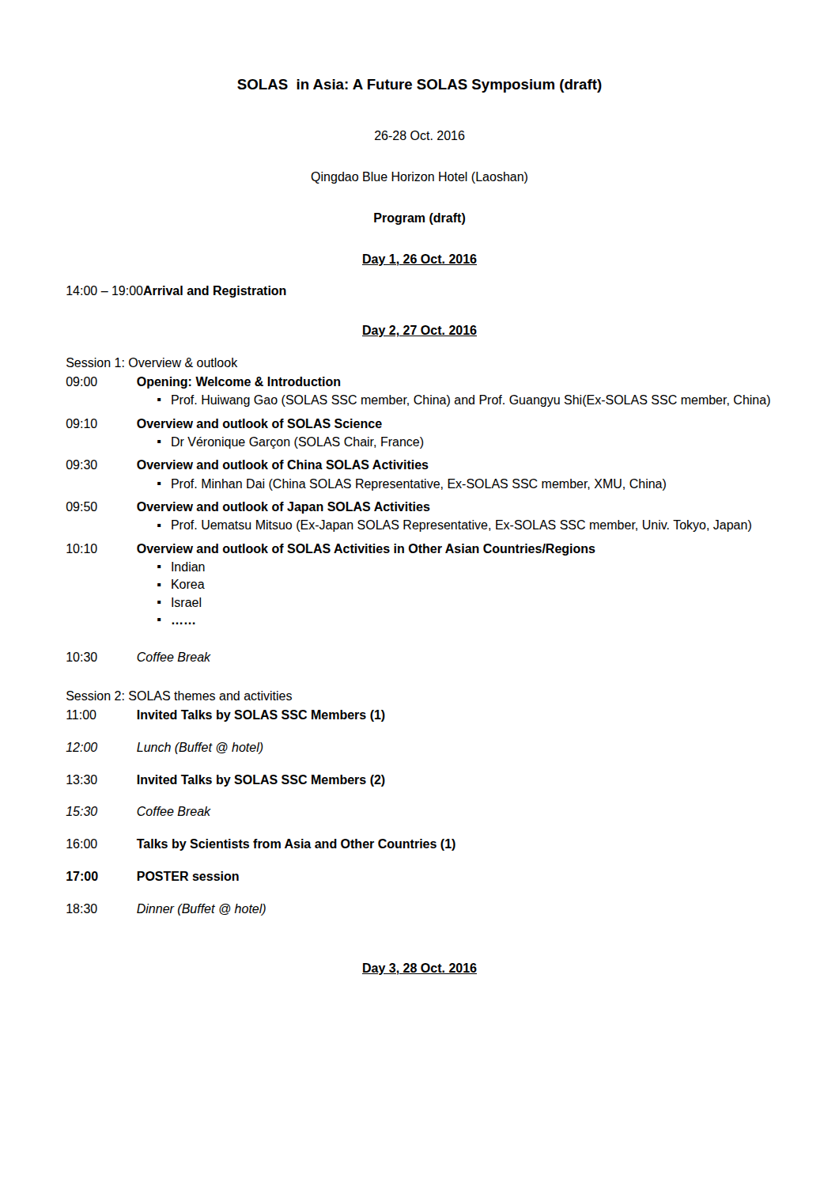SOLAS in Asia: A Future SOLAS Symposium (draft)
26-28 Oct. 2016
Qingdao Blue Horizon Hotel (Laoshan)
Program (draft)
Day 1, 26 Oct. 2016
| 14:00 – 19:00 | Arrival and Registration |
Day 2, 27 Oct. 2016
Session 1: Overview & outlook
| 09:00 | Opening: Welcome & Introduction Prof. Huiwang Gao (SOLAS SSC member, China) and Prof. Guangyu Shi(Ex-SOLAS SSC member, China) |
| 09:10 | Overview and outlook of SOLAS Science Dr Véronique Garçon (SOLAS Chair, France) |
| 09:30 | Overview and outlook of China SOLAS Activities Prof. Minhan Dai (China SOLAS Representative, Ex-SOLAS SSC member, XMU, China) |
| 09:50 | Overview and outlook of Japan SOLAS Activities Prof. Uematsu Mitsuo (Ex-Japan SOLAS Representative, Ex-SOLAS SSC member, Univ. Tokyo, Japan) |
| 10:10 | Overview and outlook of SOLAS Activities in Other Asian Countries/Regions Indian Korea Israel …… |
| 10:30 | Coffee Break |
Session 2: SOLAS themes and activities
| 11:00 | Invited Talks by SOLAS SSC Members (1) |
| 12:00 | Lunch (Buffet @ hotel) |
| 13:30 | Invited Talks by SOLAS SSC Members (2) |
| 15:30 | Coffee Break |
| 16:00 | Talks by Scientists from Asia and Other Countries (1) |
| 17:00 | POSTER session |
| 18:30 | Dinner (Buffet @ hotel) |
Day 3, 28 Oct. 2016